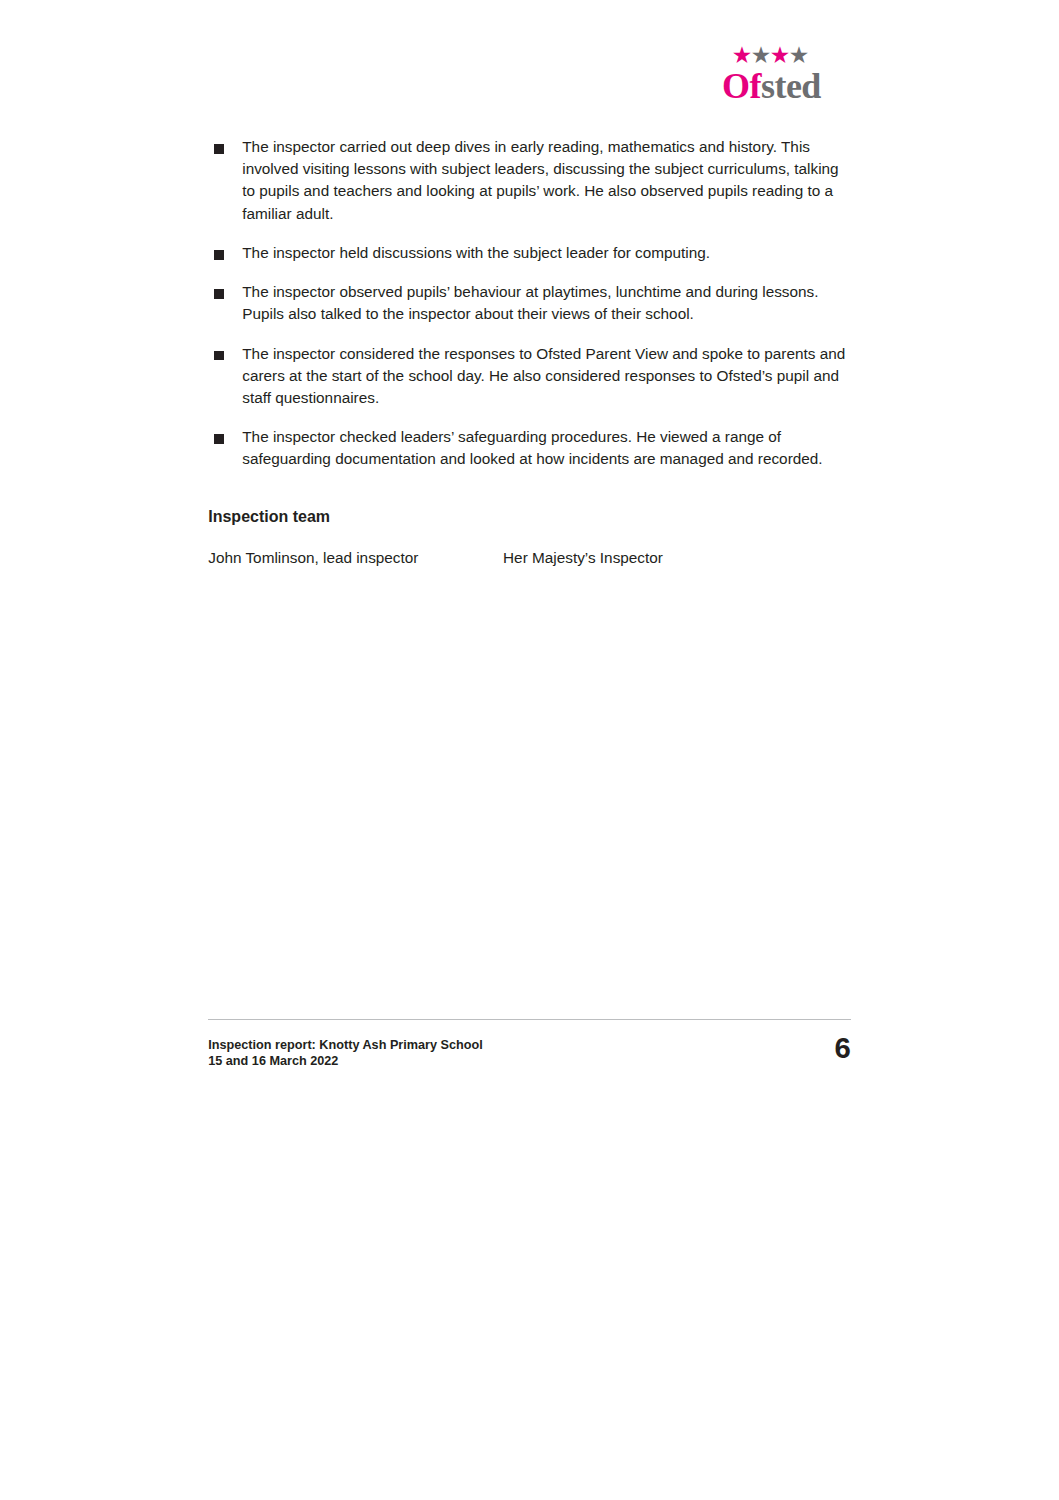★★★★
Ofsted
The inspector carried out deep dives in early reading, mathematics and history. This involved visiting lessons with subject leaders, discussing the subject curriculums, talking to pupils and teachers and looking at pupils’ work. He also observed pupils reading to a familiar adult.
The inspector held discussions with the subject leader for computing.
The inspector observed pupils’ behaviour at playtimes, lunchtime and during lessons. Pupils also talked to the inspector about their views of their school.
The inspector considered the responses to Ofsted Parent View and spoke to parents and carers at the start of the school day. He also considered responses to Ofsted’s pupil and staff questionnaires.
The inspector checked leaders’ safeguarding procedures. He viewed a range of safeguarding documentation and looked at how incidents are managed and recorded.
Inspection team
John Tomlinson, lead inspector
Her Majesty’s Inspector
Inspection report: Knotty Ash Primary School
15 and 16 March 2022
6